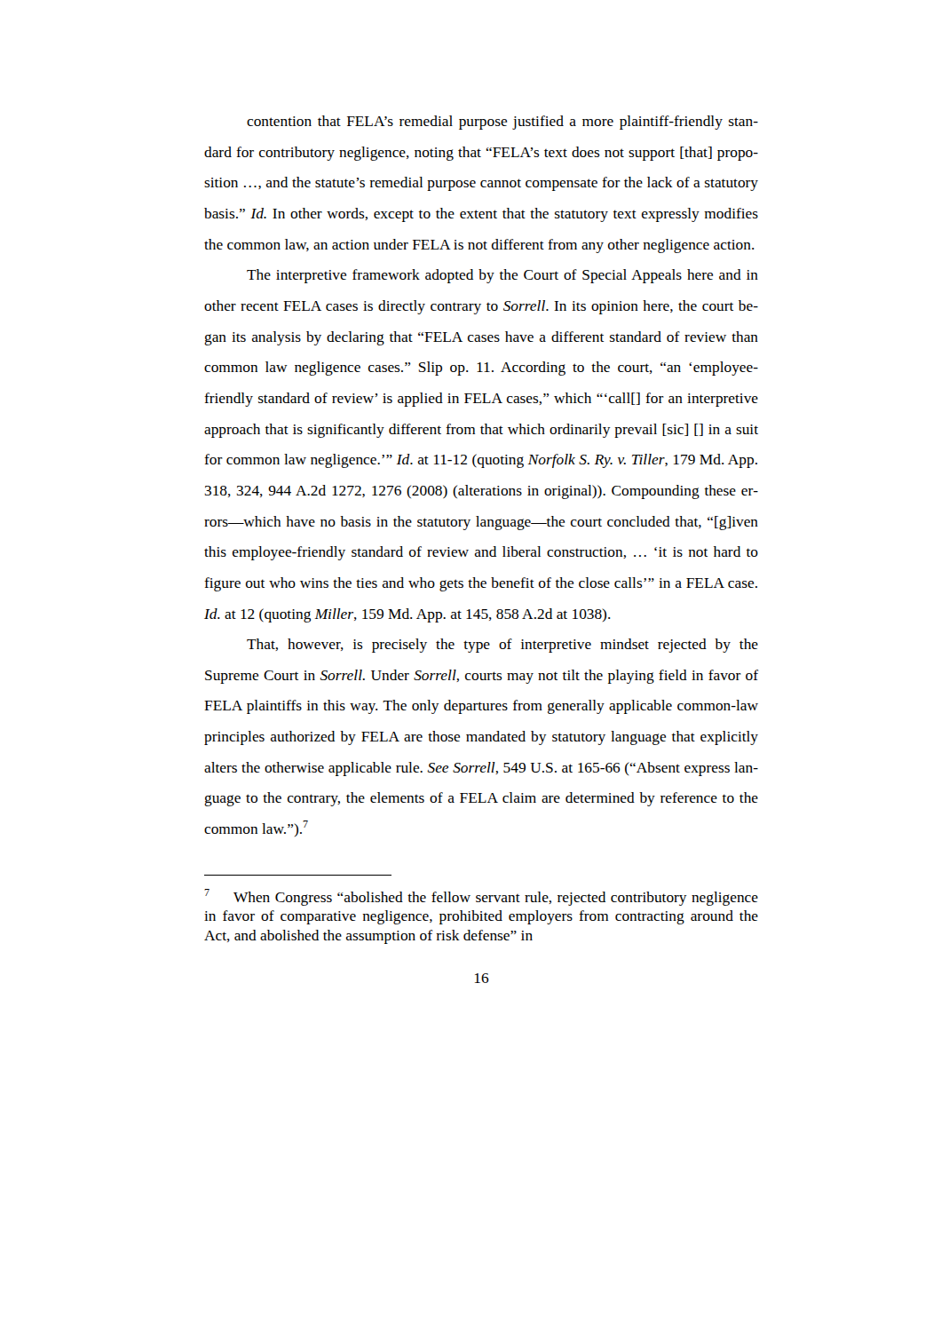contention that FELA’s remedial purpose justified a more plaintiff-friendly standard for contributory negligence, noting that “FELA’s text does not support [that] proposition …, and the statute’s remedial purpose cannot compensate for the lack of a statutory basis.” Id. In other words, except to the extent that the statutory text expressly modifies the common law, an action under FELA is not different from any other negligence action.
The interpretive framework adopted by the Court of Special Appeals here and in other recent FELA cases is directly contrary to Sorrell. In its opinion here, the court began its analysis by declaring that “FELA cases have a different standard of review than common law negligence cases.” Slip op. 11. According to the court, “an ‘employee-friendly standard of review’ is applied in FELA cases,” which “‘call[] for an interpretive approach that is significantly different from that which ordinarily prevail [sic] [] in a suit for common law negligence.’” Id. at 11-12 (quoting Norfolk S. Ry. v. Tiller, 179 Md. App. 318, 324, 944 A.2d 1272, 1276 (2008) (alterations in original)). Compounding these errors—which have no basis in the statutory language—the court concluded that, “[g]iven this employee-friendly standard of review and liberal construction, … ‘it is not hard to figure out who wins the ties and who gets the benefit of the close calls’” in a FELA case. Id. at 12 (quoting Miller, 159 Md. App. at 145, 858 A.2d at 1038).
That, however, is precisely the type of interpretive mindset rejected by the Supreme Court in Sorrell. Under Sorrell, courts may not tilt the playing field in favor of FELA plaintiffs in this way. The only departures from generally applicable common-law principles authorized by FELA are those mandated by statutory language that explicitly alters the otherwise applicable rule. See Sorrell, 549 U.S. at 165-66 (“Absent express language to the contrary, the elements of a FELA claim are determined by reference to the common law.”).7
7 When Congress “abolished the fellow servant rule, rejected contributory negligence in favor of comparative negligence, prohibited employers from contracting around the Act, and abolished the assumption of risk defense” in
16